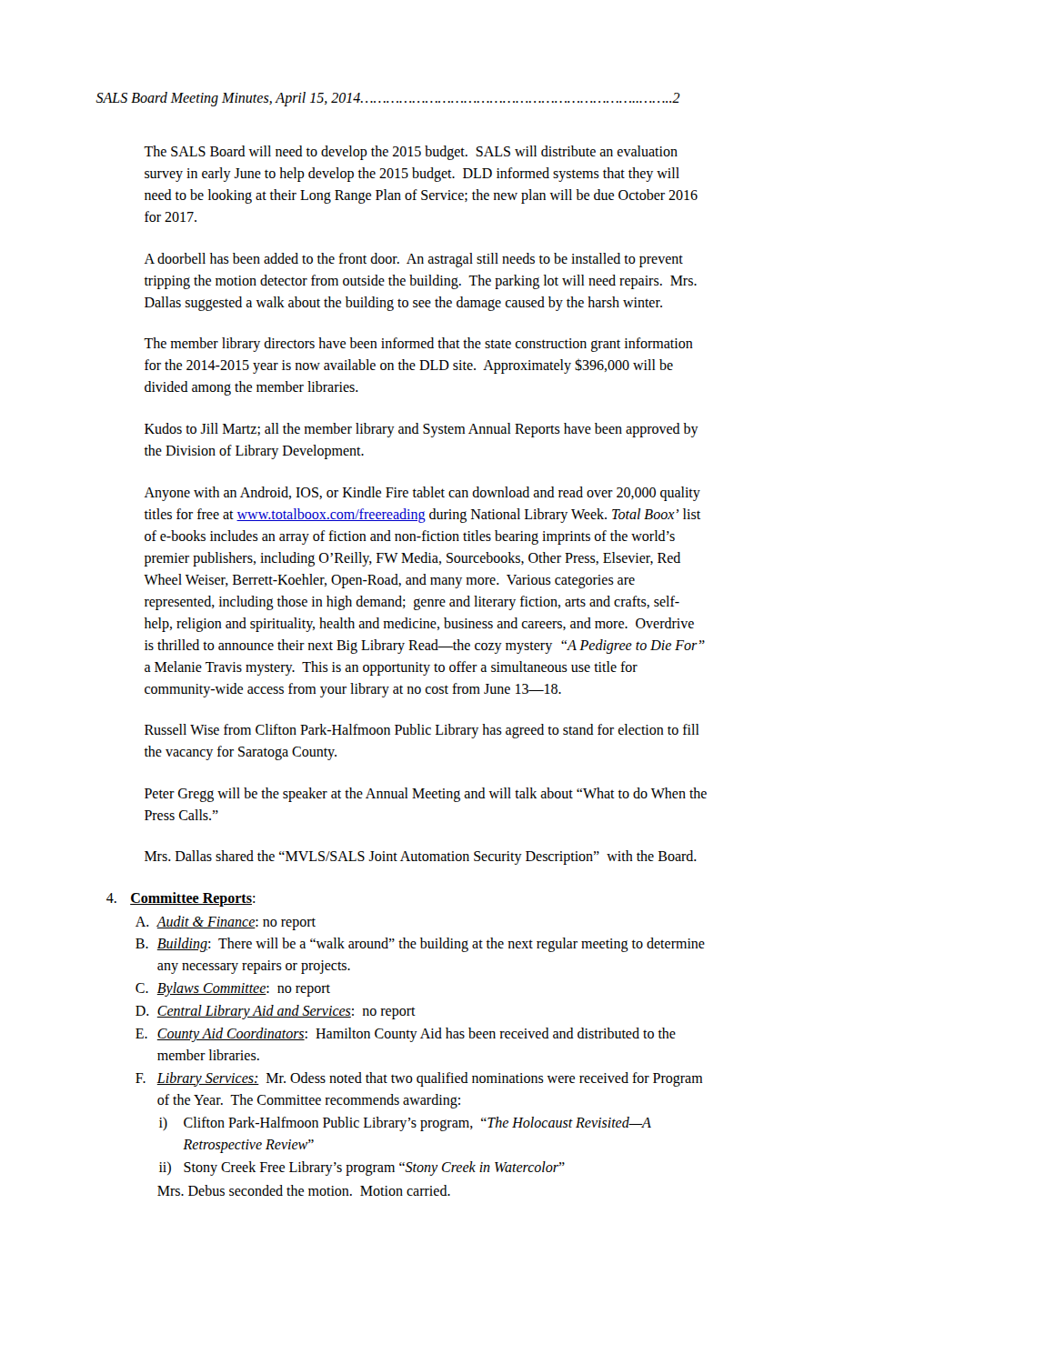SALS Board Meeting Minutes, April 15, 2014………………………………………………………..……..2
The SALS Board will need to develop the 2015 budget. SALS will distribute an evaluation survey in early June to help develop the 2015 budget. DLD informed systems that they will need to be looking at their Long Range Plan of Service; the new plan will be due October 2016 for 2017.
A doorbell has been added to the front door. An astragal still needs to be installed to prevent tripping the motion detector from outside the building. The parking lot will need repairs. Mrs. Dallas suggested a walk about the building to see the damage caused by the harsh winter.
The member library directors have been informed that the state construction grant information for the 2014-2015 year is now available on the DLD site. Approximately $396,000 will be divided among the member libraries.
Kudos to Jill Martz; all the member library and System Annual Reports have been approved by the Division of Library Development.
Anyone with an Android, IOS, or Kindle Fire tablet can download and read over 20,000 quality titles for free at www.totalboox.com/freereading during National Library Week. Total Boox’ list of e-books includes an array of fiction and non-fiction titles bearing imprints of the world’s premier publishers, including O’Reilly, FW Media, Sourcebooks, Other Press, Elsevier, Red Wheel Weiser, Berrett-Koehler, Open-Road, and many more. Various categories are represented, including those in high demand; genre and literary fiction, arts and crafts, self-help, religion and spirituality, health and medicine, business and careers, and more. Overdrive is thrilled to announce their next Big Library Read—the cozy mystery “A Pedigree to Die For” a Melanie Travis mystery. This is an opportunity to offer a simultaneous use title for community-wide access from your library at no cost from June 13—18.
Russell Wise from Clifton Park-Halfmoon Public Library has agreed to stand for election to fill the vacancy for Saratoga County.
Peter Gregg will be the speaker at the Annual Meeting and will talk about “What to do When the Press Calls.”
Mrs. Dallas shared the “MVLS/SALS Joint Automation Security Description” with the Board.
Committee Reports:
Audit & Finance: no report
Building: There will be a “walk around” the building at the next regular meeting to determine any necessary repairs or projects.
Bylaws Committee: no report
Central Library Aid and Services: no report
County Aid Coordinators: Hamilton County Aid has been received and distributed to the member libraries.
Library Services: Mr. Odess noted that two qualified nominations were received for Program of the Year. The Committee recommends awarding:
Clifton Park-Halfmoon Public Library’s program, “The Holocaust Revisited—A Retrospective Review”
Stony Creek Free Library’s program “Stony Creek in Watercolor”
Mrs. Debus seconded the motion. Motion carried.